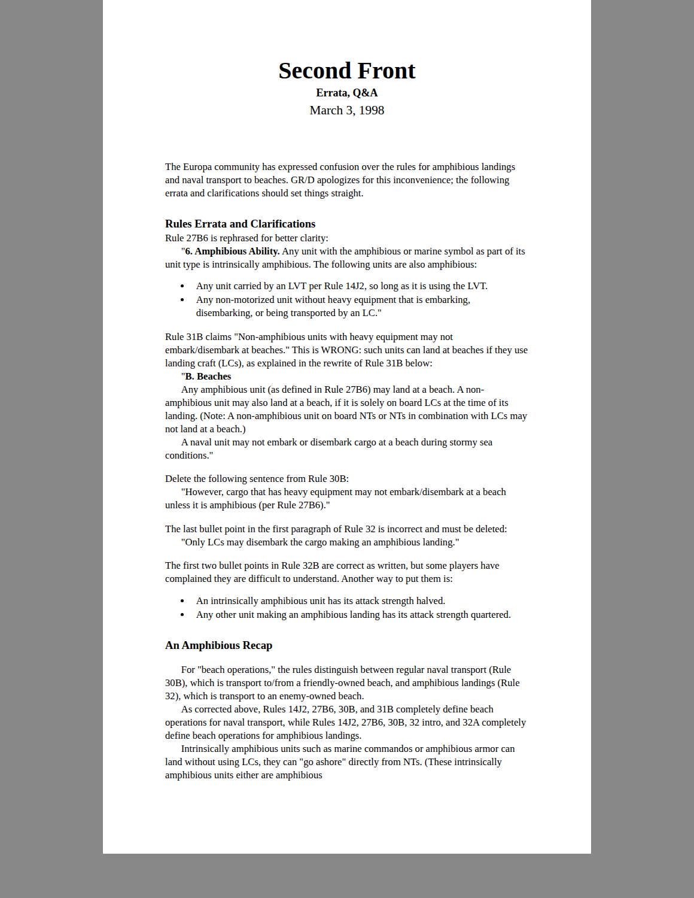Second Front
Errata, Q&A
March 3, 1998
The Europa community has expressed confusion over the rules for amphibious landings and naval transport to beaches. GR/D apologizes for this inconvenience; the following errata and clarifications should set things straight.
Rules Errata and Clarifications
Rule 27B6 is rephrased for better clarity:
"6. Amphibious Ability. Any unit with the amphibious or marine symbol as part of its unit type is intrinsically amphibious. The following units are also amphibious:
Any unit carried by an LVT per Rule 14J2, so long as it is using the LVT.
Any non-motorized unit without heavy equipment that is embarking, disembarking, or being transported by an LC."
Rule 31B claims "Non-amphibious units with heavy equipment may not embark/disembark at beaches." This is WRONG: such units can land at beaches if they use landing craft (LCs), as explained in the rewrite of Rule 31B below:
"B. Beaches
Any amphibious unit (as defined in Rule 27B6) may land at a beach. A non-amphibious unit may also land at a beach, if it is solely on board LCs at the time of its landing. (Note: A non-amphibious unit on board NTs or NTs in combination with LCs may not land at a beach.)
A naval unit may not embark or disembark cargo at a beach during stormy sea conditions."
Delete the following sentence from Rule 30B:
"However, cargo that has heavy equipment may not embark/disembark at a beach unless it is amphibious (per Rule 27B6)."
The last bullet point in the first paragraph of Rule 32 is incorrect and must be deleted:
"Only LCs may disembark the cargo making an amphibious landing."
The first two bullet points in Rule 32B are correct as written, but some players have complained they are difficult to understand. Another way to put them is:
An intrinsically amphibious unit has its attack strength halved.
Any other unit making an amphibious landing has its attack strength quartered.
An Amphibious Recap
For "beach operations," the rules distinguish between regular naval transport (Rule 30B), which is transport to/from a friendly-owned beach, and amphibious landings (Rule 32), which is transport to an enemy-owned beach.
As corrected above, Rules 14J2, 27B6, 30B, and 31B completely define beach operations for naval transport, while Rules 14J2, 27B6, 30B, 32 intro, and 32A completely define beach operations for amphibious landings.
Intrinsically amphibious units such as marine commandos or amphibious armor can land without using LCs, they can "go ashore" directly from NTs. (These intrinsically amphibious units either are amphibious